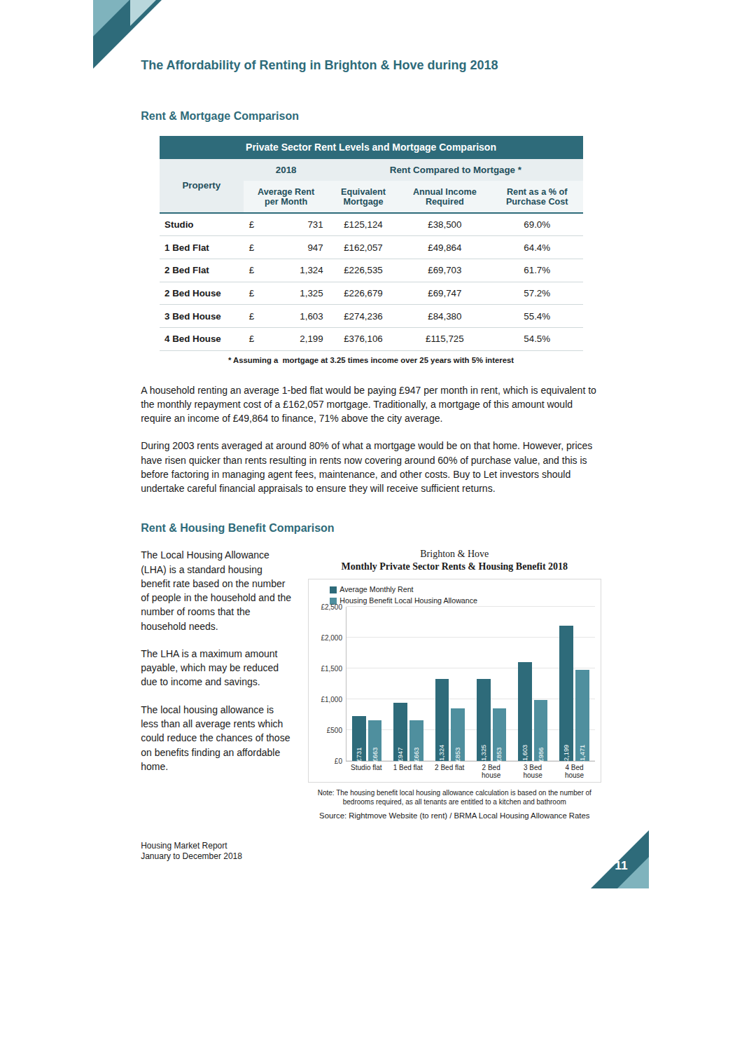11
The Affordability of Renting in Brighton & Hove during 2018
Rent & Mortgage Comparison
| Private Sector Rent Levels and Mortgage Comparison |
| --- |
| Property | 2018 | Rent Compared to Mortgage * |
| Average Rent per Month | Equivalent Mortgage | Annual Income Required | Rent as a % of Purchase Cost |
| Studio | £ | 731 | £125,124 | £38,500 | 69.0% |
| 1 Bed Flat | £ | 947 | £162,057 | £49,864 | 64.4% |
| 2 Bed Flat | £ | 1,324 | £226,535 | £69,703 | 61.7% |
| 2 Bed House | £ | 1,325 | £226,679 | £69,747 | 57.2% |
| 3 Bed House | £ | 1,603 | £274,236 | £84,380 | 55.4% |
| 4 Bed House | £ | 2,199 | £376,106 | £115,725 | 54.5% |
* Assuming a mortgage at 3.25 times income over 25 years with 5% interest
A household renting an average 1-bed flat would be paying £947 per month in rent, which is equivalent to the monthly repayment cost of a £162,057 mortgage. Traditionally, a mortgage of this amount would require an income of £49,864 to finance, 71% above the city average.
During 2003 rents averaged at around 80% of what a mortgage would be on that home. However, prices have risen quicker than rents resulting in rents now covering around 60% of purchase value, and this is before factoring in managing agent fees, maintenance, and other costs. Buy to Let investors should undertake careful financial appraisals to ensure they will receive sufficient returns.
Rent & Housing Benefit Comparison
The Local Housing Allowance (LHA) is a standard housing benefit rate based on the number of people in the household and the number of rooms that the household needs.
The LHA is a maximum amount payable, which may be reduced due to income and savings.
The local housing allowance is less than all average rents which could reduce the chances of those on benefits finding an affordable home.
Brighton & Hove Monthly Private Sector Rents & Housing Benefit 2018
Average Monthly Rent
Housing Benefit Local Housing Allowance
£2,500
£2,000
£1,500
£1,000
£500
£0
£731
£663
£947
£663
£1,324
£853
£1,325
£853
£1,603
£986
£2,199
£1,471
Studio flat
1 Bed flat
2 Bed flat
2 Bed house
3 Bed house
4 Bed house
Note: The housing benefit local housing allowance calculation is based on the number of bedrooms required, as all tenants are entitled to a kitchen and bathroom
Source: Rightmove Website (to rent) / BRMA Local Housing Allowance Rates
Housing Market Report
January to December 2018